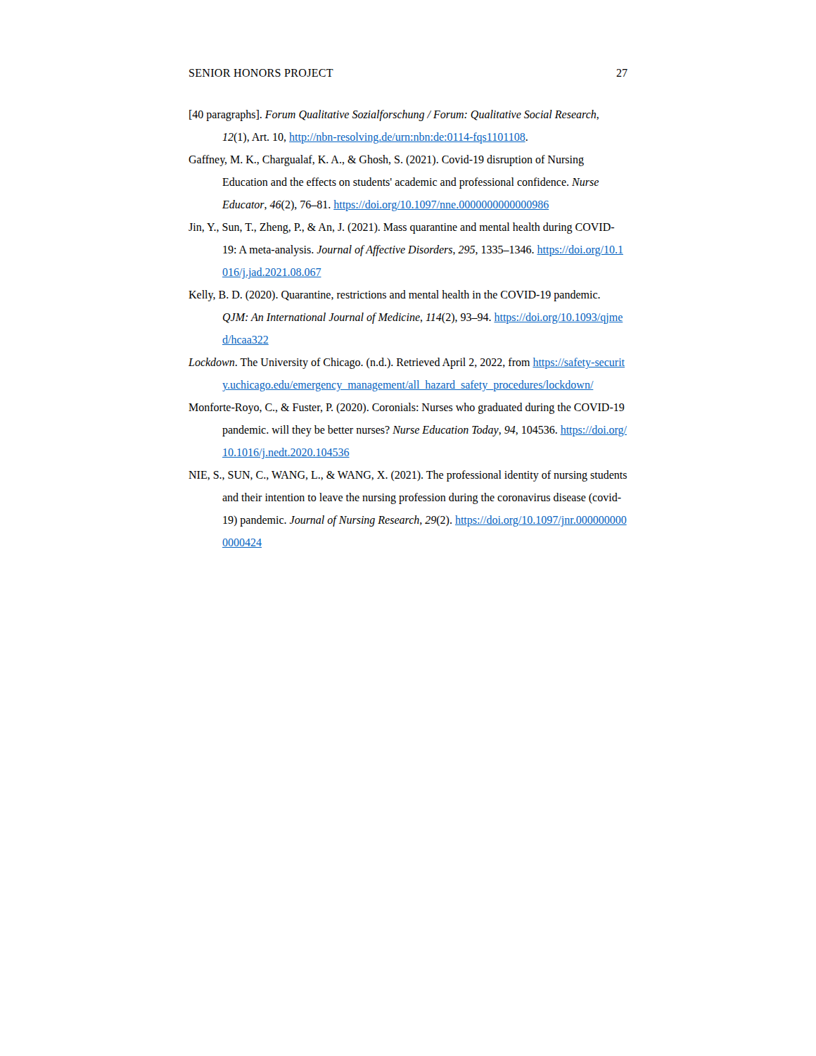SENIOR HONORS PROJECT 27
[40 paragraphs]. Forum Qualitative Sozialforschung / Forum: Qualitative Social Research, 12(1), Art. 10, http://nbn-resolving.de/urn:nbn:de:0114-fqs1101108.
Gaffney, M. K., Chargualaf, K. A., & Ghosh, S. (2021). Covid-19 disruption of Nursing Education and the effects on students' academic and professional confidence. Nurse Educator, 46(2), 76–81. https://doi.org/10.1097/nne.0000000000000986
Jin, Y., Sun, T., Zheng, P., & An, J. (2021). Mass quarantine and mental health during COVID-19: A meta-analysis. Journal of Affective Disorders, 295, 1335–1346. https://doi.org/10.1016/j.jad.2021.08.067
Kelly, B. D. (2020). Quarantine, restrictions and mental health in the COVID-19 pandemic. QJM: An International Journal of Medicine, 114(2), 93–94. https://doi.org/10.1093/qjmed/hcaa322
Lockdown. The University of Chicago. (n.d.). Retrieved April 2, 2022, from https://safety-security.uchicago.edu/emergency_management/all_hazard_safety_procedures/lockdown/
Monforte-Royo, C., & Fuster, P. (2020). Coronials: Nurses who graduated during the COVID-19 pandemic. will they be better nurses? Nurse Education Today, 94, 104536. https://doi.org/10.1016/j.nedt.2020.104536
NIE, S., SUN, C., WANG, L., & WANG, X. (2021). The professional identity of nursing students and their intention to leave the nursing profession during the coronavirus disease (covid-19) pandemic. Journal of Nursing Research, 29(2). https://doi.org/10.1097/jnr.0000000000000424